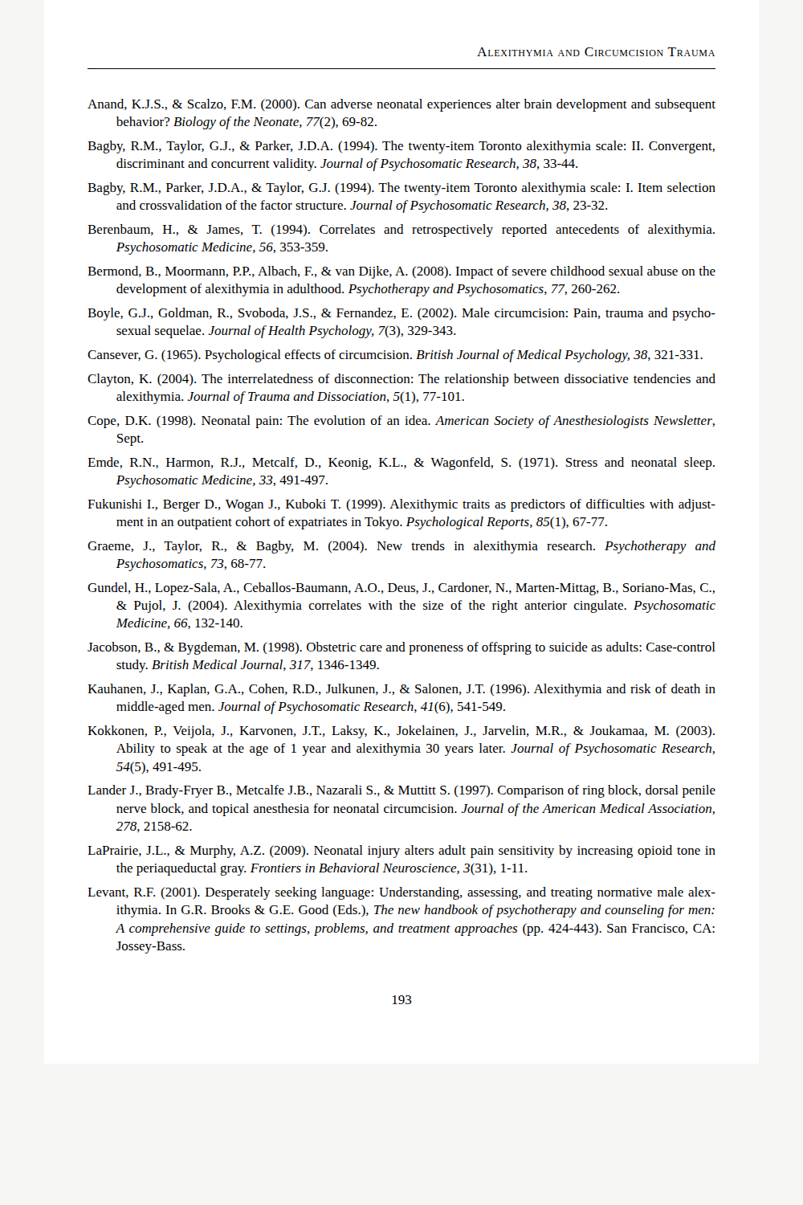Alexithymia and Circumcision Trauma
Anand, K.J.S., & Scalzo, F.M. (2000). Can adverse neonatal experiences alter brain development and subsequent behavior? Biology of the Neonate, 77(2), 69-82.
Bagby, R.M., Taylor, G.J., & Parker, J.D.A. (1994). The twenty-item Toronto alexithymia scale: II. Convergent, discriminant and concurrent validity. Journal of Psychosomatic Research, 38, 33-44.
Bagby, R.M., Parker, J.D.A., & Taylor, G.J. (1994). The twenty-item Toronto alexithymia scale: I. Item selection and crossvalidation of the factor structure. Journal of Psychosomatic Research, 38, 23-32.
Berenbaum, H., & James, T. (1994). Correlates and retrospectively reported antecedents of alexithymia. Psychosomatic Medicine, 56, 353-359.
Bermond, B., Moormann, P.P., Albach, F., & van Dijke, A. (2008). Impact of severe childhood sexual abuse on the development of alexithymia in adulthood. Psychotherapy and Psychosomatics, 77, 260-262.
Boyle, G.J., Goldman, R., Svoboda, J.S., & Fernandez, E. (2002). Male circumcision: Pain, trauma and psychosexual sequelae. Journal of Health Psychology, 7(3), 329-343.
Cansever, G. (1965). Psychological effects of circumcision. British Journal of Medical Psychology, 38, 321-331.
Clayton, K. (2004). The interrelatedness of disconnection: The relationship between dissociative tendencies and alexithymia. Journal of Trauma and Dissociation, 5(1), 77-101.
Cope, D.K. (1998). Neonatal pain: The evolution of an idea. American Society of Anesthesiologists Newsletter, Sept.
Emde, R.N., Harmon, R.J., Metcalf, D., Keonig, K.L., & Wagonfeld, S. (1971). Stress and neonatal sleep. Psychosomatic Medicine, 33, 491-497.
Fukunishi I., Berger D., Wogan J., Kuboki T. (1999). Alexithymic traits as predictors of difficulties with adjustment in an outpatient cohort of expatriates in Tokyo. Psychological Reports, 85(1), 67-77.
Graeme, J., Taylor, R., & Bagby, M. (2004). New trends in alexithymia research. Psychotherapy and Psychosomatics, 73, 68-77.
Gundel, H., Lopez-Sala, A., Ceballos-Baumann, A.O., Deus, J., Cardoner, N., Marten-Mittag, B., Soriano-Mas, C., & Pujol, J. (2004). Alexithymia correlates with the size of the right anterior cingulate. Psychosomatic Medicine, 66, 132-140.
Jacobson, B., & Bygdeman, M. (1998). Obstetric care and proneness of offspring to suicide as adults: Case-control study. British Medical Journal, 317, 1346-1349.
Kauhanen, J., Kaplan, G.A., Cohen, R.D., Julkunen, J., & Salonen, J.T. (1996). Alexithymia and risk of death in middle-aged men. Journal of Psychosomatic Research, 41(6), 541-549.
Kokkonen, P., Veijola, J., Karvonen, J.T., Laksy, K., Jokelainen, J., Jarvelin, M.R., & Joukamaa, M. (2003). Ability to speak at the age of 1 year and alexithymia 30 years later. Journal of Psychosomatic Research, 54(5), 491-495.
Lander J., Brady-Fryer B., Metcalfe J.B., Nazarali S., & Muttitt S. (1997). Comparison of ring block, dorsal penile nerve block, and topical anesthesia for neonatal circumcision. Journal of the American Medical Association, 278, 2158-62.
LaPrairie, J.L., & Murphy, A.Z. (2009). Neonatal injury alters adult pain sensitivity by increasing opioid tone in the periaqueductal gray. Frontiers in Behavioral Neuroscience, 3(31), 1-11.
Levant, R.F. (2001). Desperately seeking language: Understanding, assessing, and treating normative male alexithymia. In G.R. Brooks & G.E. Good (Eds.), The new handbook of psychotherapy and counseling for men: A comprehensive guide to settings, problems, and treatment approaches (pp. 424-443). San Francisco, CA: Jossey-Bass.
193